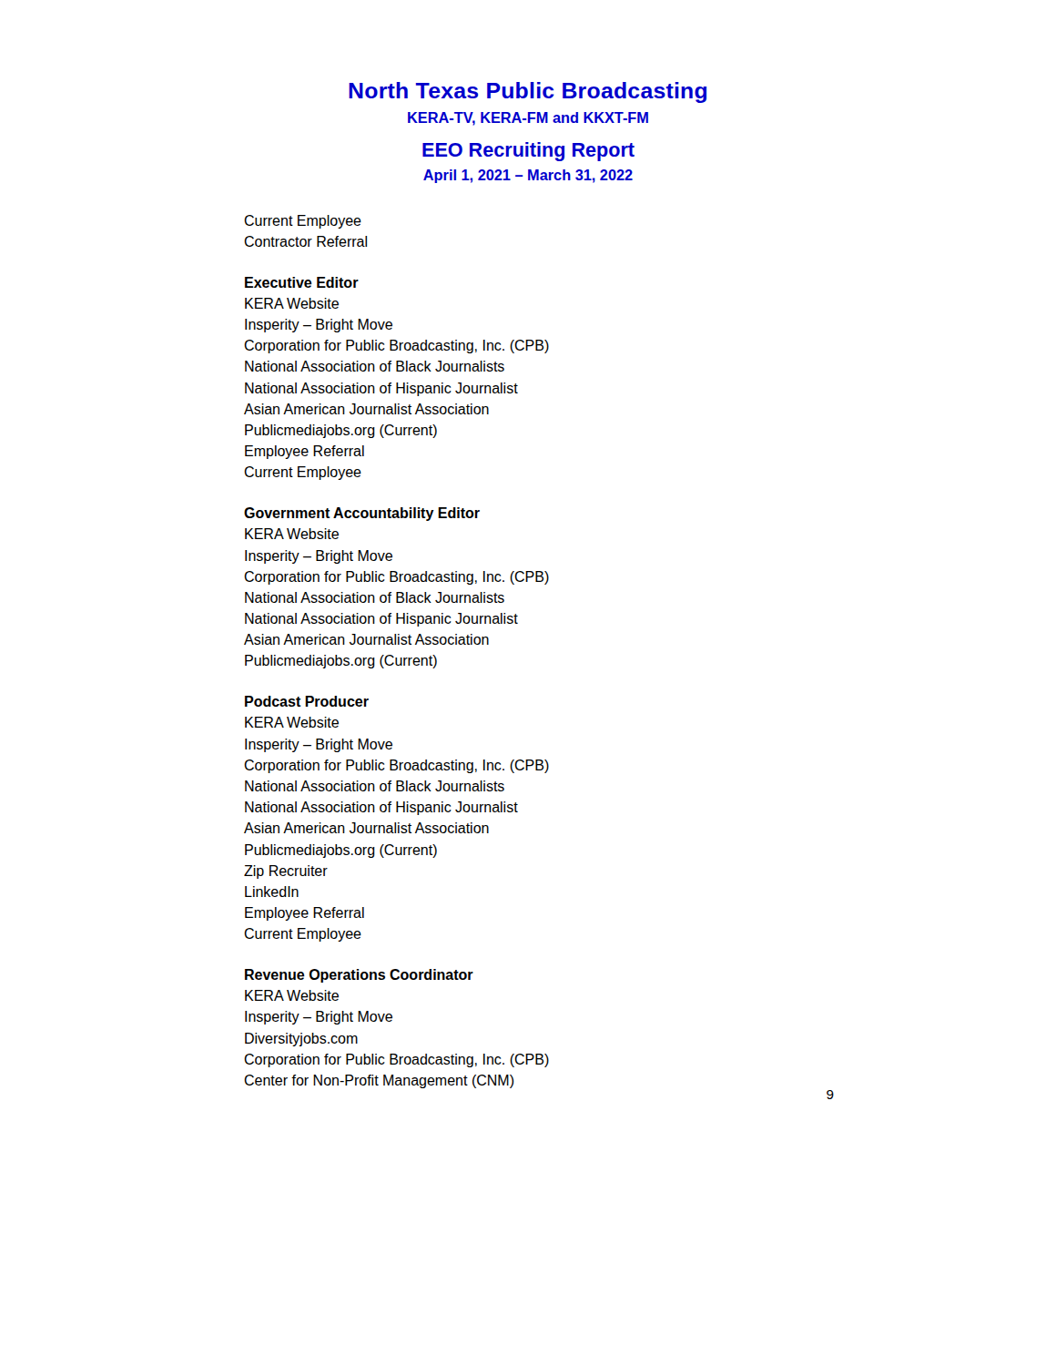North Texas Public Broadcasting
KERA-TV, KERA-FM and KKXT-FM
EEO Recruiting Report
April 1, 2021 – March 31, 2022
Current Employee
Contractor Referral
Executive Editor
KERA Website
Insperity – Bright Move
Corporation for Public Broadcasting, Inc. (CPB)
National Association of Black Journalists
National Association of Hispanic Journalist
Asian American Journalist Association
Publicmediajobs.org (Current)
Employee Referral
Current Employee
Government Accountability Editor
KERA Website
Insperity – Bright Move
Corporation for Public Broadcasting, Inc. (CPB)
National Association of Black Journalists
National Association of Hispanic Journalist
Asian American Journalist Association
Publicmediajobs.org (Current)
Podcast Producer
KERA Website
Insperity – Bright Move
Corporation for Public Broadcasting, Inc. (CPB)
National Association of Black Journalists
National Association of Hispanic Journalist
Asian American Journalist Association
Publicmediajobs.org (Current)
Zip Recruiter
LinkedIn
Employee Referral
Current Employee
Revenue Operations Coordinator
KERA Website
Insperity – Bright Move
Diversityjobs.com
Corporation for Public Broadcasting, Inc. (CPB)
Center for Non-Profit Management (CNM)
9